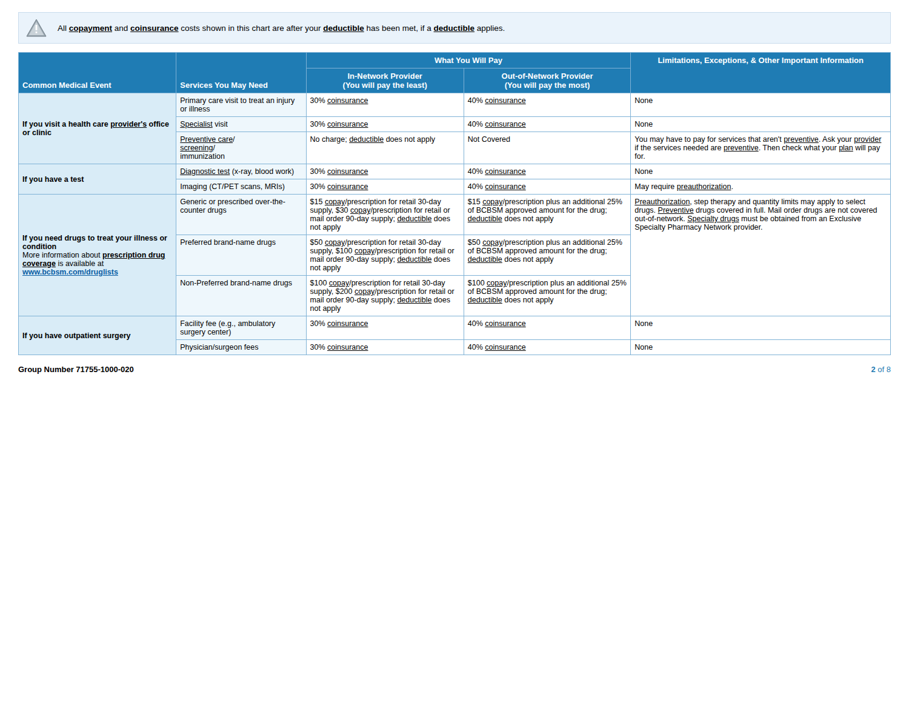All copayment and coinsurance costs shown in this chart are after your deductible has been met, if a deductible applies.
| Common Medical Event | Services You May Need | What You Will Pay | Limitations, Exceptions, & Other Important Information |
| --- | --- | --- | --- |
| In-Network Provider (You will pay the least) | Out-of-Network Provider (You will pay the most) |
| If you visit a health care provider's office or clinic | Primary care visit to treat an injury or illness | 30% coinsurance | 40% coinsurance | None |
| Specialist visit | 30% coinsurance | 40% coinsurance | None |
| Preventive care / screening / immunization | No charge; deductible does not apply | Not Covered | You may have to pay for services that aren't preventive . Ask your provider if the services needed are preventive . Then check what your plan will pay for. |
| If you have a test | Diagnostic test (x-ray, blood work) | 30% coinsurance | 40% coinsurance | None |
| Imaging (CT/PET scans, MRIs) | 30% coinsurance | 40% coinsurance | May require preauthorization . |
| If you need drugs to treat your illness or condition More information about prescription drug coverage is available at www.bcbsm.com/druglists | Generic or prescribed over-the-counter drugs | $15 copay /prescription for retail 30-day supply, $30 copay /prescription for retail or mail order 90-day supply; deductible does not apply | $15 copay /prescription plus an additional 25% of BCBSM approved amount for the drug; deductible does not apply | Preauthorization , step therapy and quantity limits may apply to select drugs. Preventive drugs covered in full. Mail order drugs are not covered out-of-network. Specialty drugs must be obtained from an Exclusive Specialty Pharmacy Network provider. |
| Preferred brand-name drugs | $50 copay /prescription for retail 30-day supply, $100 copay /prescription for retail or mail order 90-day supply; deductible does not apply | $50 copay /prescription plus an additional 25% of BCBSM approved amount for the drug; deductible does not apply |
| Non-Preferred brand-name drugs | $100 copay /prescription for retail 30-day supply, $200 copay /prescription for retail or mail order 90-day supply; deductible does not apply | $100 copay /prescription plus an additional 25% of BCBSM approved amount for the drug; deductible does not apply |
| If you have outpatient surgery | Facility fee (e.g., ambulatory surgery center) | 30% coinsurance | 40% coinsurance | None |
| Physician/surgeon fees | 30% coinsurance | 40% coinsurance | None |
Group Number 71755-1000-020
2 of 8